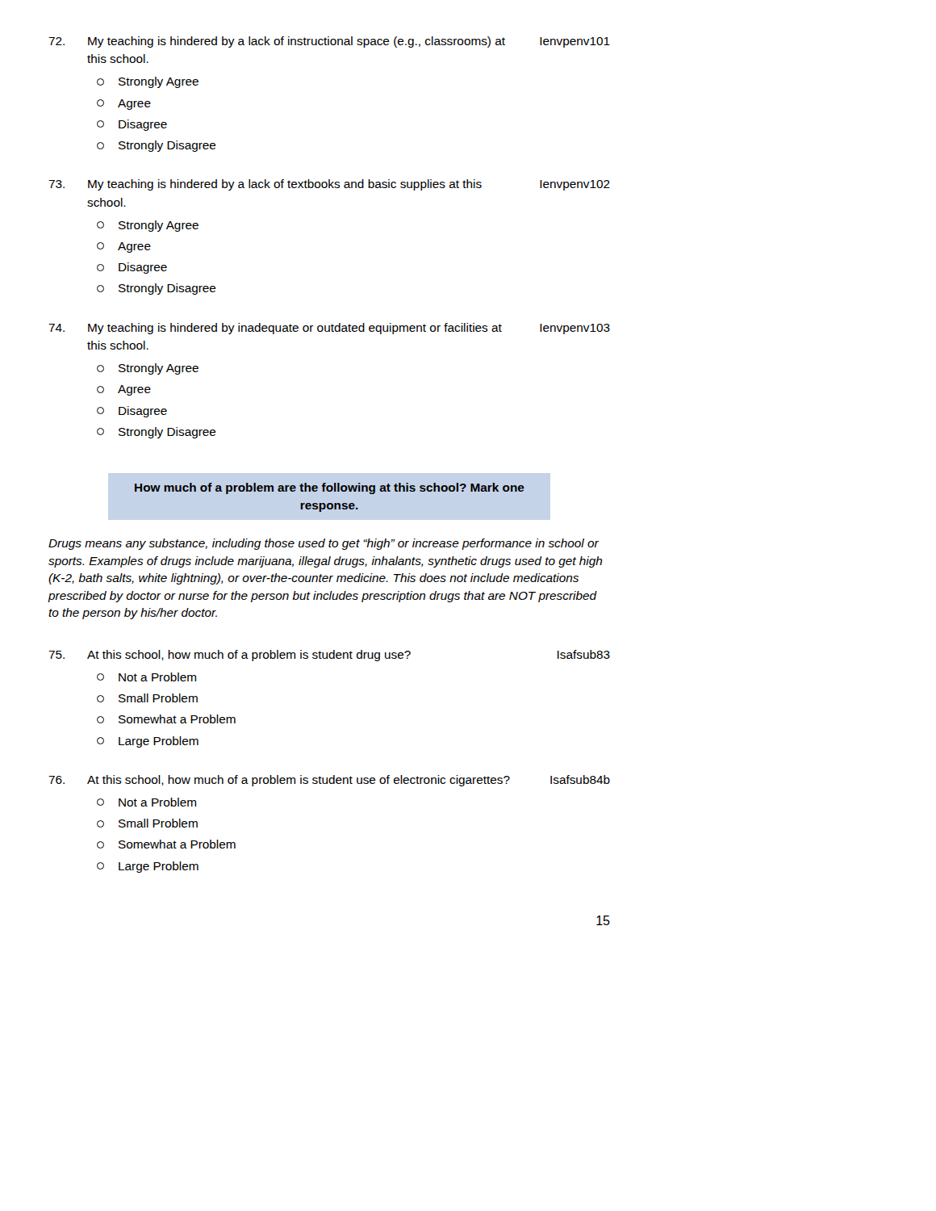72.
My teaching is hindered by a lack of instructional space (e.g., classrooms) at this school.
Ienvpenv101
Strongly Agree
Agree
Disagree
Strongly Disagree
73.
My teaching is hindered by a lack of textbooks and basic supplies at this school.
Ienvpenv102
Strongly Agree
Agree
Disagree
Strongly Disagree
74.
My teaching is hindered by inadequate or outdated equipment or facilities at this school.
Ienvpenv103
Strongly Agree
Agree
Disagree
Strongly Disagree
How much of a problem are the following at this school? Mark one response.
Drugs means any substance, including those used to get “high” or increase performance in school or sports. Examples of drugs include marijuana, illegal drugs, inhalants, synthetic drugs used to get high (K-2, bath salts, white lightning), or over-the-counter medicine. This does not include medications prescribed by doctor or nurse for the person but includes prescription drugs that are NOT prescribed to the person by his/her doctor.
75.
At this school, how much of a problem is student drug use?
Isafsub83
Not a Problem
Small Problem
Somewhat a Problem
Large Problem
76.
At this school, how much of a problem is student use of electronic cigarettes?
Isafsub84b
Not a Problem
Small Problem
Somewhat a Problem
Large Problem
15